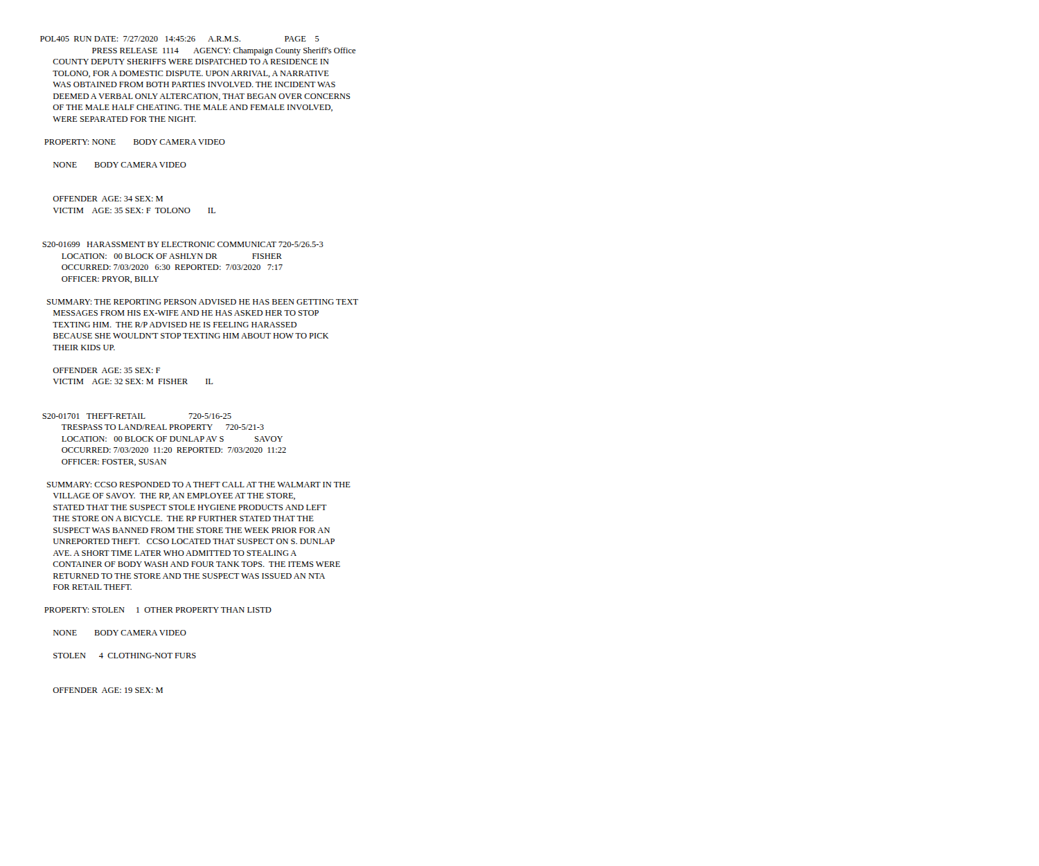POL405  RUN DATE:  7/27/2020   14:45:26      A.R.M.S.                    PAGE    5
                        PRESS RELEASE  1114       AGENCY: Champaign County Sheriff's Office
      COUNTY DEPUTY SHERIFFS WERE DISPATCHED TO A RESIDENCE IN
      TOLONO, FOR A DOMESTIC DISPUTE. UPON ARRIVAL, A NARRATIVE
      WAS OBTAINED FROM BOTH PARTIES INVOLVED. THE INCIDENT WAS
      DEEMED A VERBAL ONLY ALTERCATION, THAT BEGAN OVER CONCERNS
      OF THE MALE HALF CHEATING. THE MALE AND FEMALE INVOLVED,
      WERE SEPARATED FOR THE NIGHT.

  PROPERTY: NONE        BODY CAMERA VIDEO

      NONE        BODY CAMERA VIDEO


      OFFENDER  AGE: 34 SEX: M
      VICTIM    AGE: 35 SEX: F  TOLONO        IL


 S20-01699   HARASSMENT BY ELECTRONIC COMMUNICAT 720-5/26.5-3
          LOCATION:   00 BLOCK OF ASHLYN DR                FISHER
          OCCURRED: 7/03/2020   6:30  REPORTED:  7/03/2020   7:17
          OFFICER: PRYOR, BILLY

   SUMMARY: THE REPORTING PERSON ADVISED HE HAS BEEN GETTING TEXT
      MESSAGES FROM HIS EX-WIFE AND HE HAS ASKED HER TO STOP
      TEXTING HIM.  THE R/P ADVISED HE IS FEELING HARASSED
      BECAUSE SHE WOULDN'T STOP TEXTING HIM ABOUT HOW TO PICK
      THEIR KIDS UP.

      OFFENDER  AGE: 35 SEX: F
      VICTIM    AGE: 32 SEX: M  FISHER        IL


 S20-01701   THEFT-RETAIL                    720-5/16-25
          TRESPASS TO LAND/REAL PROPERTY      720-5/21-3
          LOCATION:   00 BLOCK OF DUNLAP AV S              SAVOY
          OCCURRED: 7/03/2020  11:20  REPORTED:  7/03/2020  11:22
          OFFICER: FOSTER, SUSAN

   SUMMARY: CCSO RESPONDED TO A THEFT CALL AT THE WALMART IN THE
      VILLAGE OF SAVOY.  THE RP, AN EMPLOYEE AT THE STORE,
      STATED THAT THE SUSPECT STOLE HYGIENE PRODUCTS AND LEFT
      THE STORE ON A BICYCLE.  THE RP FURTHER STATED THAT THE
      SUSPECT WAS BANNED FROM THE STORE THE WEEK PRIOR FOR AN
      UNREPORTED THEFT.   CCSO LOCATED THAT SUSPECT ON S. DUNLAP
      AVE. A SHORT TIME LATER WHO ADMITTED TO STEALING A
      CONTAINER OF BODY WASH AND FOUR TANK TOPS.  THE ITEMS WERE
      RETURNED TO THE STORE AND THE SUSPECT WAS ISSUED AN NTA
      FOR RETAIL THEFT.

  PROPERTY: STOLEN     1  OTHER PROPERTY THAN LISTD

      NONE        BODY CAMERA VIDEO

      STOLEN      4  CLOTHING-NOT FURS


      OFFENDER  AGE: 19 SEX: M